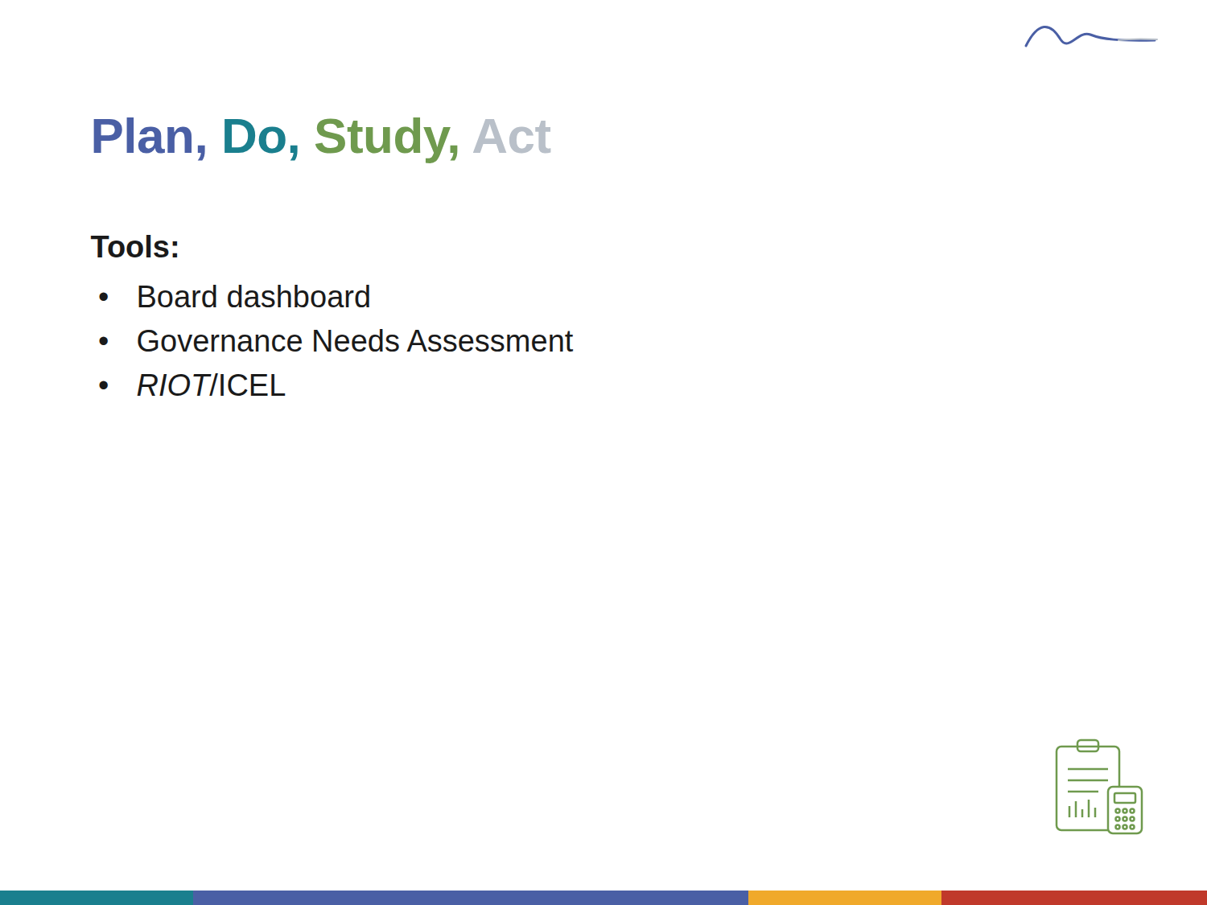Plan, Do, Study, Act
Tools:
Board dashboard
Governance Needs Assessment
RIOT/ICEL